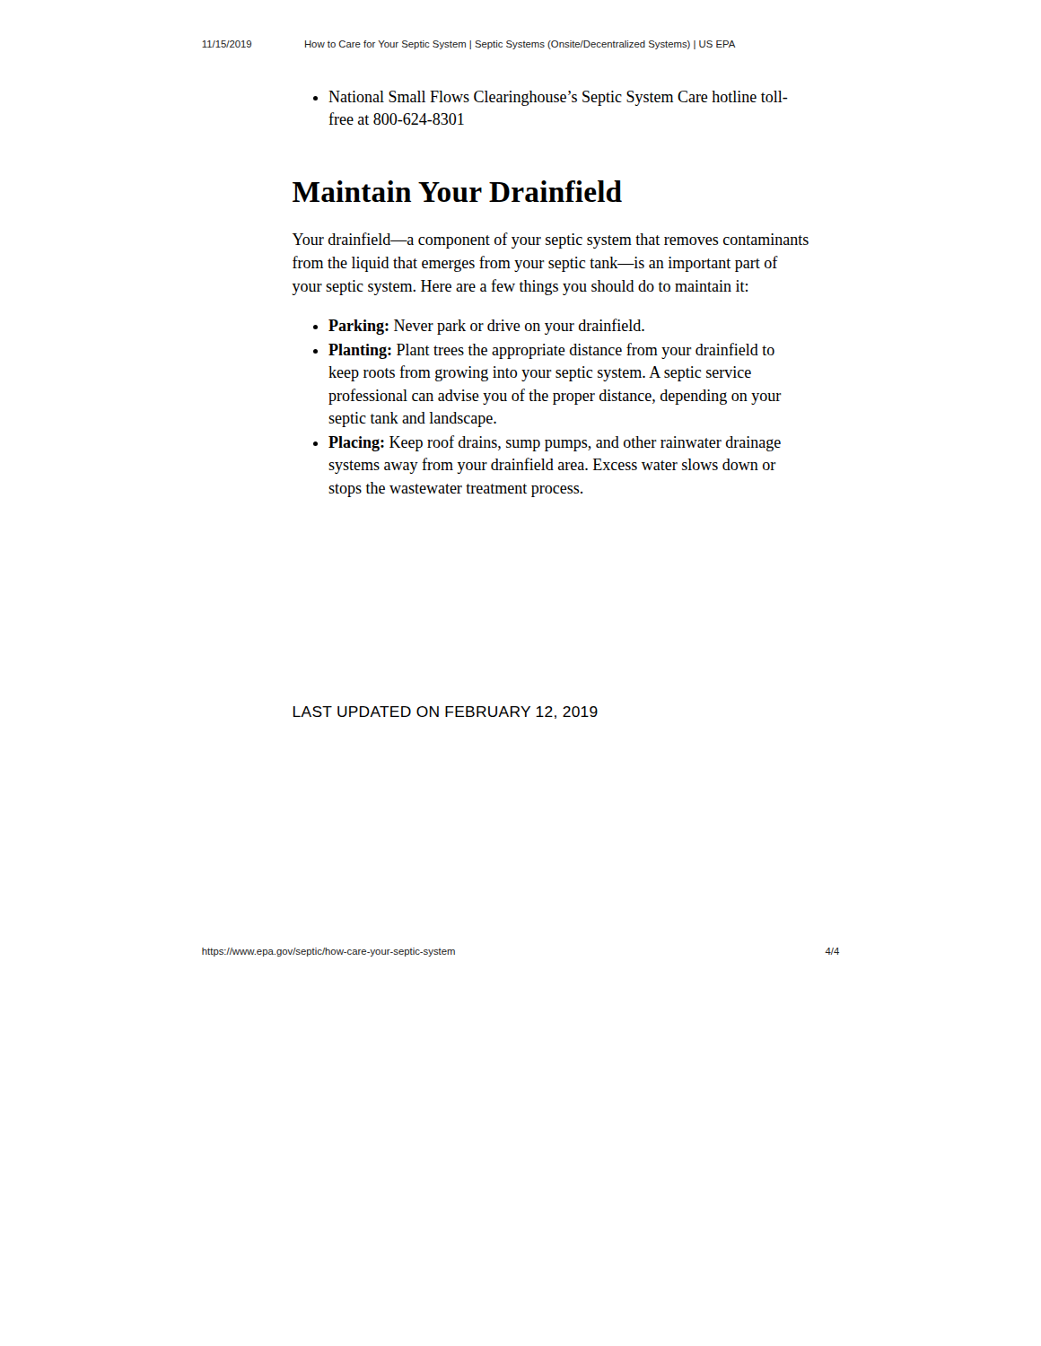11/15/2019 How to Care for Your Septic System | Septic Systems (Onsite/Decentralized Systems) | US EPA
National Small Flows Clearinghouse’s Septic System Care hotline toll-free at 800-624-8301
Maintain Your Drainfield
Your drainfield—a component of your septic system that removes contaminants from the liquid that emerges from your septic tank—is an important part of your septic system. Here are a few things you should do to maintain it:
Parking: Never park or drive on your drainfield.
Planting: Plant trees the appropriate distance from your drainfield to keep roots from growing into your septic system. A septic service professional can advise you of the proper distance, depending on your septic tank and landscape.
Placing: Keep roof drains, sump pumps, and other rainwater drainage systems away from your drainfield area. Excess water slows down or stops the wastewater treatment process.
LAST UPDATED ON FEBRUARY 12, 2019
https://www.epa.gov/septic/how-care-your-septic-system 4/4